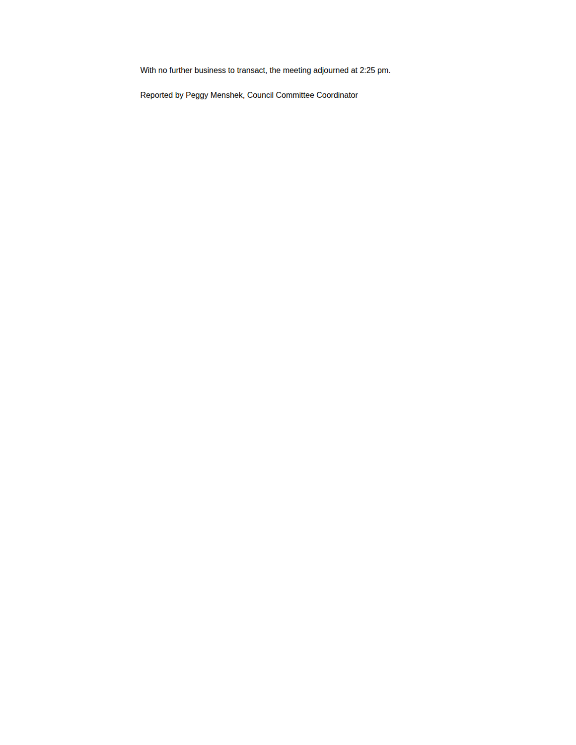With no further business to transact, the meeting adjourned at 2:25 pm.
Reported by Peggy Menshek, Council Committee Coordinator